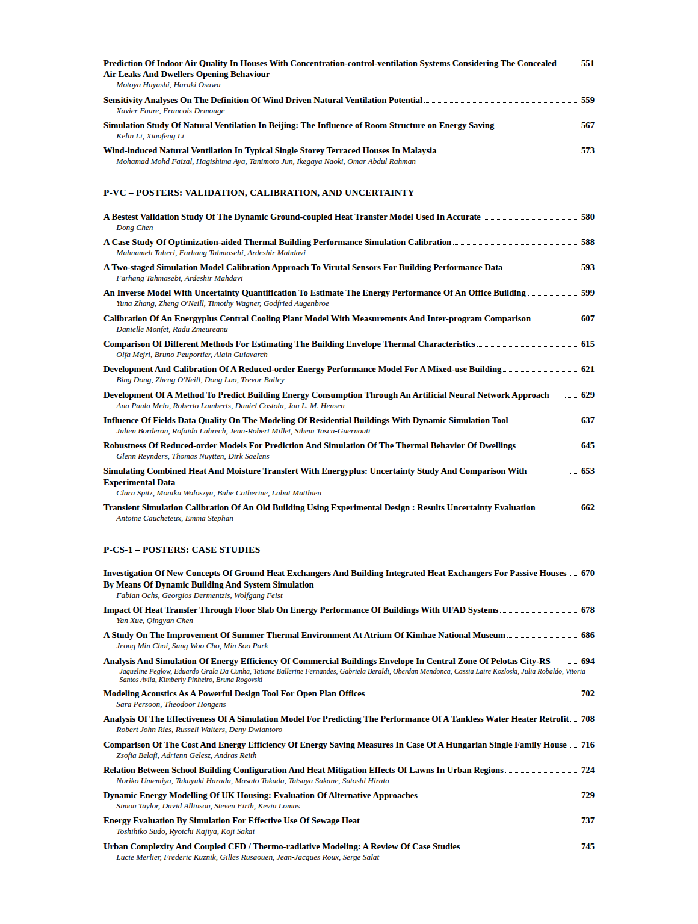Prediction Of Indoor Air Quality In Houses With Concentration-control-ventilation Systems Considering The Concealed Air Leaks And Dwellers Opening Behaviour 551
Motoya Hayashi, Haruki Osawa
Sensitivity Analyses On The Definition Of Wind Driven Natural Ventilation Potential 559
Xavier Faure, Francois Demouge
Simulation Study Of Natural Ventilation In Beijing: The Influence of Room Structure on Energy Saving 567
Kelin Li, Xiaofeng Li
Wind-induced Natural Ventilation In Typical Single Storey Terraced Houses In Malaysia 573
Mohamad Mohd Faizal, Hagishima Aya, Tanimoto Jun, Ikegaya Naoki, Omar Abdul Rahman
P-VC – POSTERS: VALIDATION, CALIBRATION, AND UNCERTAINTY
A Bestest Validation Study Of The Dynamic Ground-coupled Heat Transfer Model Used In Accurate 580
Dong Chen
A Case Study Of Optimization-aided Thermal Building Performance Simulation Calibration 588
Mahnameh Taheri, Farhang Tahmasebi, Ardeshir Mahdavi
A Two-staged Simulation Model Calibration Approach To Virutal Sensors For Building Performance Data 593
Farhang Tahmasebi, Ardeshir Mahdavi
An Inverse Model With Uncertainty Quantification To Estimate The Energy Performance Of An Office Building 599
Yuna Zhang, Zheng O'Neill, Timothy Wagner, Godfried Augenbroe
Calibration Of An Energyplus Central Cooling Plant Model With Measurements And Inter-program Comparison 607
Danielle Monfet, Radu Zmeureanu
Comparison Of Different Methods For Estimating The Building Envelope Thermal Characteristics 615
Olfa Mejri, Bruno Peuportier, Alain Guiavarch
Development And Calibration Of A Reduced-order Energy Performance Model For A Mixed-use Building 621
Bing Dong, Zheng O'Neill, Dong Luo, Trevor Bailey
Development Of A Method To Predict Building Energy Consumption Through An Artificial Neural Network Approach 629
Ana Paula Melo, Roberto Lamberts, Daniel Costola, Jan L. M. Hensen
Influence Of Fields Data Quality On The Modeling Of Residential Buildings With Dynamic Simulation Tool 637
Julien Borderon, Rofaida Lahrech, Jean-Robert Millet, Sihem Tasca-Guernouti
Robustness Of Reduced-order Models For Prediction And Simulation Of The Thermal Behavior Of Dwellings 645
Glenn Reynders, Thomas Nuytten, Dirk Saelens
Simulating Combined Heat And Moisture Transfert With Energyplus: Uncertainty Study And Comparison With Experimental Data 653
Clara Spitz, Monika Woloszyn, Buhe Catherine, Labat Matthieu
Transient Simulation Calibration Of An Old Building Using Experimental Design : Results Uncertainty Evaluation 662
Antoine Caucheteux, Emma Stephan
P-CS-1 – POSTERS: CASE STUDIES
Investigation Of New Concepts Of Ground Heat Exchangers And Building Integrated Heat Exchangers For Passive Houses By Means Of Dynamic Building And System Simulation 670
Fabian Ochs, Georgios Dermentzis, Wolfgang Feist
Impact Of Heat Transfer Through Floor Slab On Energy Performance Of Buildings With UFAD Systems 678
Yan Xue, Qingyan Chen
A Study On The Improvement Of Summer Thermal Environment At Atrium Of Kimhae National Museum 686
Jeong Min Choi, Sung Woo Cho, Min Soo Park
Analysis And Simulation Of Energy Efficiency Of Commercial Buildings Envelope In Central Zone Of Pelotas City-RS 694
Jaqueline Peglow, Eduardo Grala Da Cunha, Tatiane Ballerine Fernandes, Gabriela Beraldi, Oberdan Mendonca, Cassia Laire Kozloski, Julia Robaldo, Vitoria Santos Avila, Kimberly Pinheiro, Bruna Rogovski
Modeling Acoustics As A Powerful Design Tool For Open Plan Offices 702
Sara Persoon, Theodoor Hongens
Analysis Of The Effectiveness Of A Simulation Model For Predicting The Performance Of A Tankless Water Heater Retrofit 708
Robert John Ries, Russell Walters, Deny Dwiantoro
Comparison Of The Cost And Energy Efficiency Of Energy Saving Measures In Case Of A Hungarian Single Family House 716
Zsofia Belafi, Adrienn Gelesz, Andras Reith
Relation Between School Building Configuration And Heat Mitigation Effects Of Lawns In Urban Regions 724
Noriko Umemiya, Takayuki Harada, Masato Tokuda, Tatsuya Sakane, Satoshi Hirata
Dynamic Energy Modelling Of UK Housing: Evaluation Of Alternative Approaches 729
Simon Taylor, David Allinson, Steven Firth, Kevin Lomas
Energy Evaluation By Simulation For Effective Use Of Sewage Heat 737
Toshihiko Sudo, Ryoichi Kajiya, Koji Sakai
Urban Complexity And Coupled CFD / Thermo-radiative Modeling: A Review Of Case Studies 745
Lucie Merlier, Frederic Kuznik, Gilles Rusaouen, Jean-Jacques Roux, Serge Salat